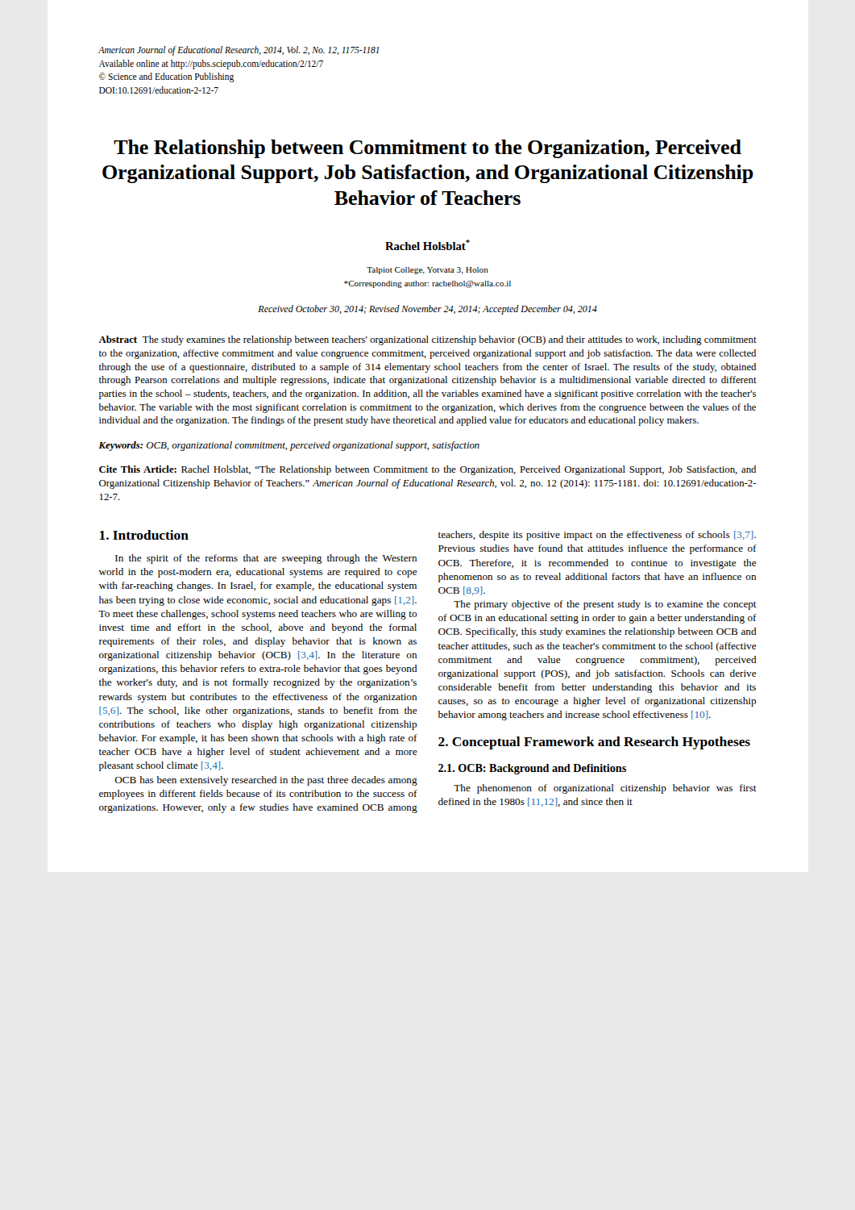American Journal of Educational Research, 2014, Vol. 2, No. 12, 1175-1181
Available online at http://pubs.sciepub.com/education/2/12/7
© Science and Education Publishing
DOI:10.12691/education-2-12-7
The Relationship between Commitment to the Organization, Perceived Organizational Support, Job Satisfaction, and Organizational Citizenship Behavior of Teachers
Rachel Holsblat*
Talpiot College, Yotvata 3, Holon
*Corresponding author: rachelhol@walla.co.il
Received October 30, 2014; Revised November 24, 2014; Accepted December 04, 2014
Abstract The study examines the relationship between teachers' organizational citizenship behavior (OCB) and their attitudes to work, including commitment to the organization, affective commitment and value congruence commitment, perceived organizational support and job satisfaction. The data were collected through the use of a questionnaire, distributed to a sample of 314 elementary school teachers from the center of Israel. The results of the study, obtained through Pearson correlations and multiple regressions, indicate that organizational citizenship behavior is a multidimensional variable directed to different parties in the school – students, teachers, and the organization. In addition, all the variables examined have a significant positive correlation with the teacher's behavior. The variable with the most significant correlation is commitment to the organization, which derives from the congruence between the values of the individual and the organization. The findings of the present study have theoretical and applied value for educators and educational policy makers.
Keywords: OCB, organizational commitment, perceived organizational support, satisfaction
Cite This Article: Rachel Holsblat, “The Relationship between Commitment to the Organization, Perceived Organizational Support, Job Satisfaction, and Organizational Citizenship Behavior of Teachers.” American Journal of Educational Research, vol. 2, no. 12 (2014): 1175-1181. doi: 10.12691/education-2-12-7.
1. Introduction
In the spirit of the reforms that are sweeping through the Western world in the post-modern era, educational systems are required to cope with far-reaching changes. In Israel, for example, the educational system has been trying to close wide economic, social and educational gaps [1,2]. To meet these challenges, school systems need teachers who are willing to invest time and effort in the school, above and beyond the formal requirements of their roles, and display behavior that is known as organizational citizenship behavior (OCB) [3,4]. In the literature on organizations, this behavior refers to extra-role behavior that goes beyond the worker's duty, and is not formally recognized by the organization’s rewards system but contributes to the effectiveness of the organization [5,6]. The school, like other organizations, stands to benefit from the contributions of teachers who display high organizational citizenship behavior. For example, it has been shown that schools with a high rate of teacher OCB have a higher level of student achievement and a more pleasant school climate [3,4].
OCB has been extensively researched in the past three decades among employees in different fields because of its contribution to the success of organizations. However, only a few studies have examined OCB among teachers, despite its positive impact on the effectiveness of schools [3,7]. Previous studies have found that attitudes influence the performance of OCB. Therefore, it is recommended to continue to investigate the phenomenon so as to reveal additional factors that have an influence on OCB [8,9].
The primary objective of the present study is to examine the concept of OCB in an educational setting in order to gain a better understanding of OCB. Specifically, this study examines the relationship between OCB and teacher attitudes, such as the teacher's commitment to the school (affective commitment and value congruence commitment), perceived organizational support (POS), and job satisfaction. Schools can derive considerable benefit from better understanding this behavior and its causes, so as to encourage a higher level of organizational citizenship behavior among teachers and increase school effectiveness [10].
2. Conceptual Framework and Research Hypotheses
2.1. OCB: Background and Definitions
The phenomenon of organizational citizenship behavior was first defined in the 1980s [11,12], and since then it